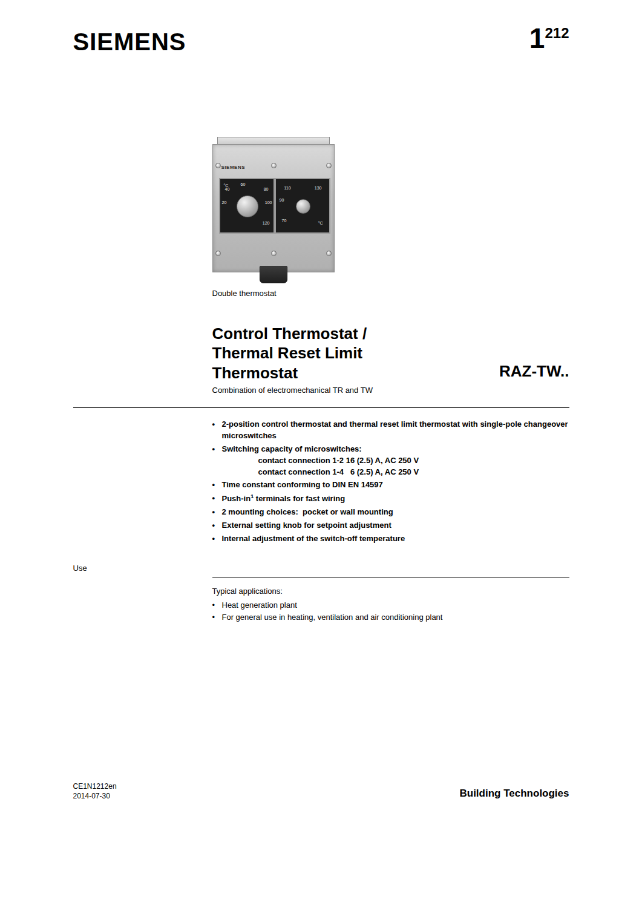SIEMENS
1212
SIEMENS
°C 60 40 80 20 100 120
110 130 90 70 °C
Double thermostat
Control Thermostat /
Thermal Reset Limit
Thermostat
RAZ-TW..
Combination of electromechanical TR and TW
2-position control thermostat and thermal reset limit thermostat with single-pole changeover microswitches
Switching capacity of microswitches:
contact connection 1-2 16 (2.5) A, AC 250 V
contact connection 1-4 6 (2.5) A, AC 250 V
Time constant conforming to DIN EN 14597
Push-in1 terminals for fast wiring
2 mounting choices: pocket or wall mounting
External setting knob for setpoint adjustment
Internal adjustment of the switch-off temperature
Use
Typical applications:
Heat generation plant
For general use in heating, ventilation and air conditioning plant
CE1N1212en
2014-07-30
Building Technologies